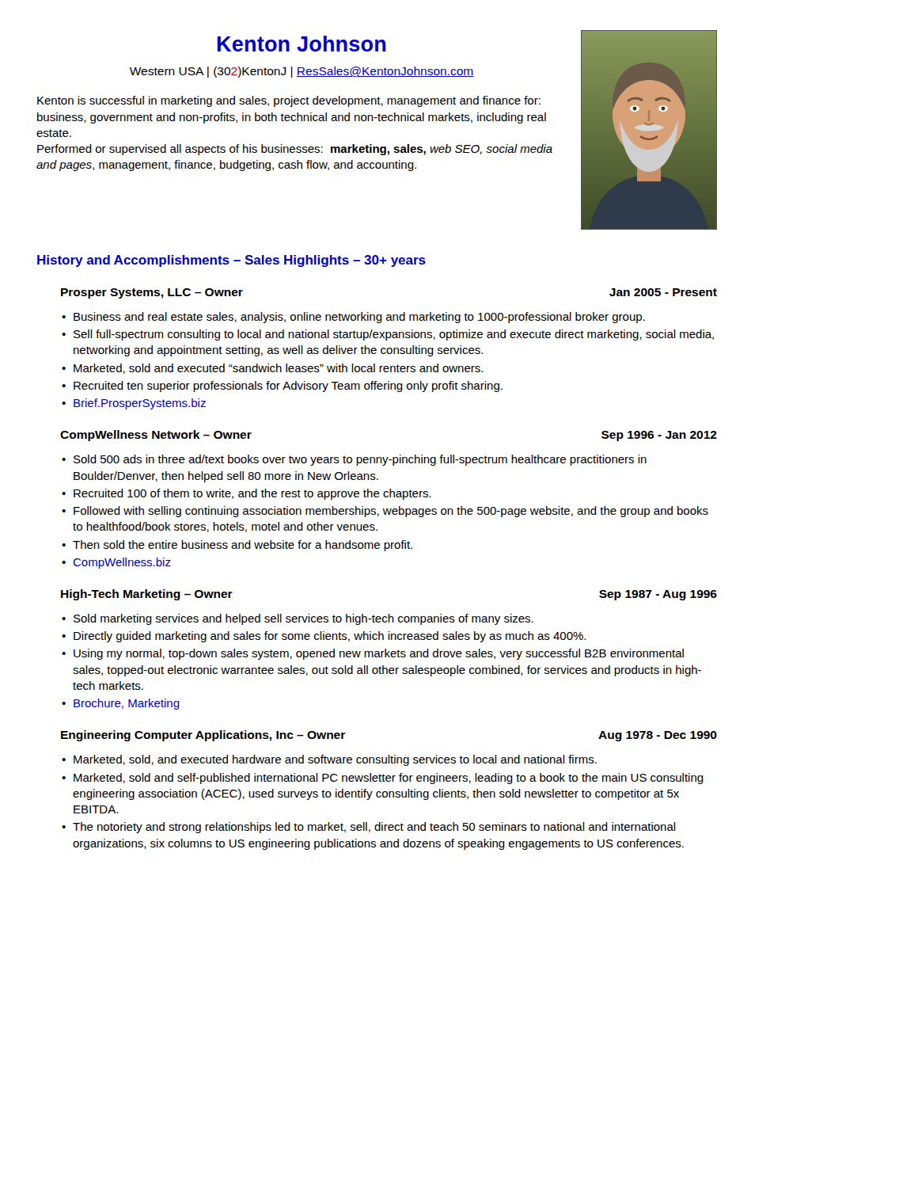Kenton Johnson
Western USA | (302)KentonJ | ResSales@KentonJohnson.com
Kenton is successful in marketing and sales, project development, management and finance for: business, government and non-profits, in both technical and non-technical markets, including real estate.
Performed or supervised all aspects of his businesses: marketing, sales, web SEO, social media and pages, management, finance, budgeting, cash flow, and accounting.
History and Accomplishments – Sales Highlights – 30+ years
Prosper Systems, LLC – Owner Jan 2005 - Present
Business and real estate sales, analysis, online networking and marketing to 1000-professional broker group.
Sell full-spectrum consulting to local and national startup/expansions, optimize and execute direct marketing, social media, networking and appointment setting, as well as deliver the consulting services.
Marketed, sold and executed “sandwich leases” with local renters and owners.
Recruited ten superior professionals for Advisory Team offering only profit sharing.
Brief.ProsperSystems.biz
CompWellness Network – Owner Sep 1996 - Jan 2012
Sold 500 ads in three ad/text books over two years to penny-pinching full-spectrum healthcare practitioners in Boulder/Denver, then helped sell 80 more in New Orleans.
Recruited 100 of them to write, and the rest to approve the chapters.
Followed with selling continuing association memberships, webpages on the 500-page website, and the group and books to healthfood/book stores, hotels, motel and other venues.
Then sold the entire business and website for a handsome profit.
CompWellness.biz
High-Tech Marketing – Owner Sep 1987 - Aug 1996
Sold marketing services and helped sell services to high-tech companies of many sizes.
Directly guided marketing and sales for some clients, which increased sales by as much as 400%.
Using my normal, top-down sales system, opened new markets and drove sales, very successful B2B environmental sales, topped-out electronic warrantee sales, out sold all other salespeople combined, for services and products in high-tech markets.
Brochure, Marketing
Engineering Computer Applications, Inc – Owner Aug 1978 - Dec 1990
Marketed, sold, and executed hardware and software consulting services to local and national firms.
Marketed, sold and self-published international PC newsletter for engineers, leading to a book to the main US consulting engineering association (ACEC), used surveys to identify consulting clients, then sold newsletter to competitor at 5x EBITDA.
The notoriety and strong relationships led to market, sell, direct and teach 50 seminars to national and international organizations, six columns to US engineering publications and dozens of speaking engagements to US conferences.